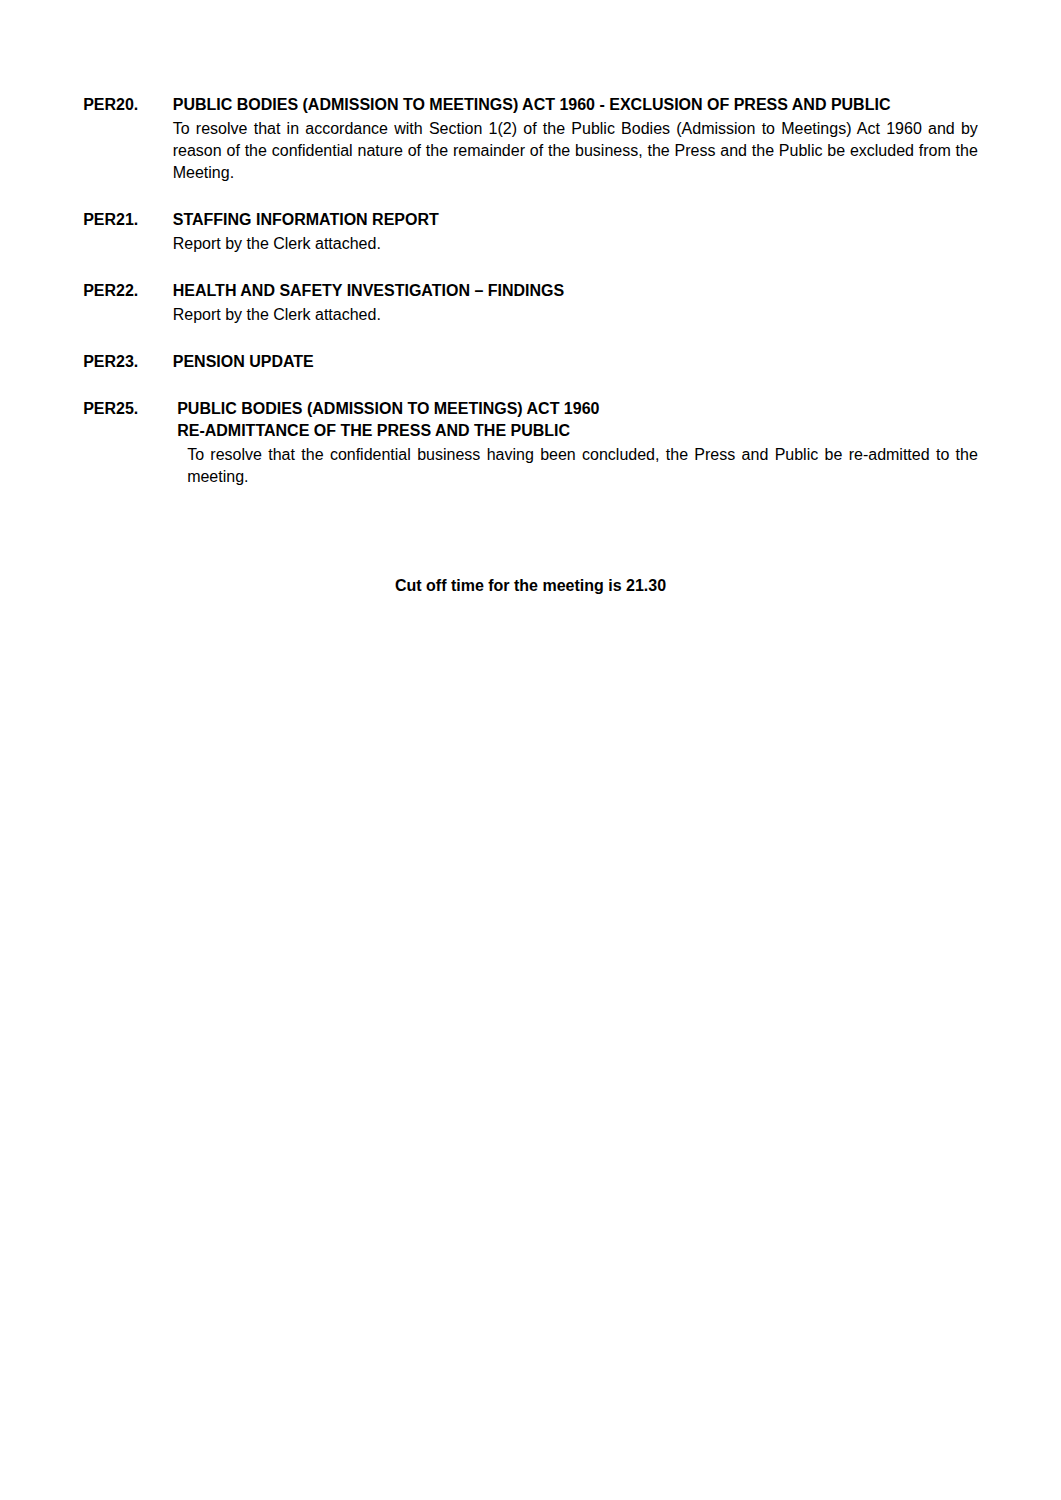PER20.
PUBLIC BODIES (ADMISSION TO MEETINGS) ACT 1960 - EXCLUSION OF PRESS AND PUBLIC
To resolve that in accordance with Section 1(2) of the Public Bodies (Admission to Meetings) Act 1960 and by reason of the confidential nature of the remainder of the business, the Press and the Public be excluded from the Meeting.
PER21.
STAFFING INFORMATION REPORT
Report by the Clerk attached.
PER22.
HEALTH AND SAFETY INVESTIGATION – FINDINGS
Report by the Clerk attached.
PER23.
PENSION UPDATE
PER25.
PUBLIC BODIES (ADMISSION TO MEETINGS) ACT 1960
RE-ADMITTANCE OF THE PRESS AND THE PUBLIC
To resolve that the confidential business having been concluded, the Press and Public be re-admitted to the meeting.
Cut off time for the meeting is 21.30